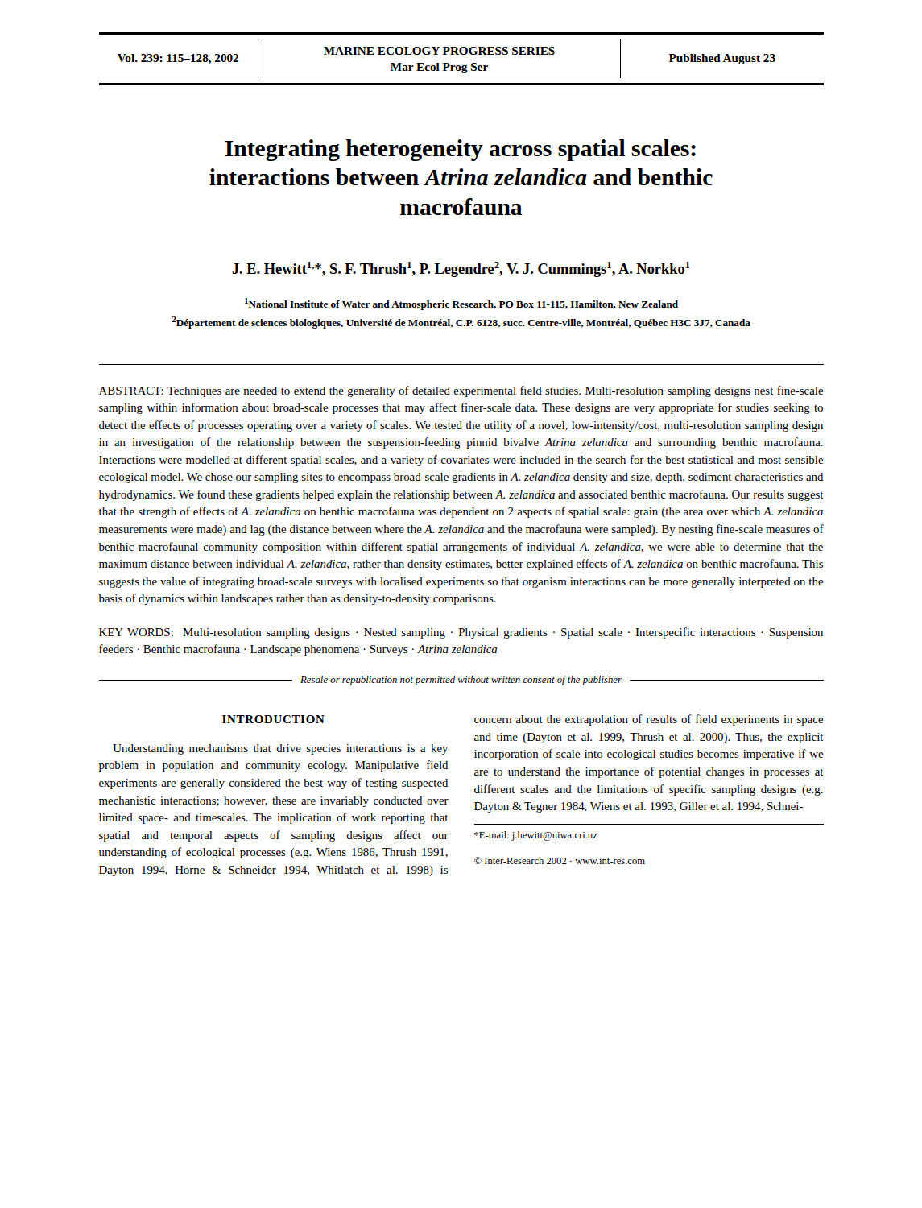| Vol. 239: 115–128, 2002 | MARINE ECOLOGY PROGRESS SERIES Mar Ecol Prog Ser | Published August 23 |
Integrating heterogeneity across spatial scales:
interactions between Atrina zelandica and benthic
macrofauna
J. E. Hewitt1,*, S. F. Thrush1, P. Legendre2, V. J. Cummings1, A. Norkko1
1National Institute of Water and Atmospheric Research, PO Box 11-115, Hamilton, New Zealand
2Département de sciences biologiques, Université de Montréal, C.P. 6128, succ. Centre-ville, Montréal, Québec H3C 3J7, Canada
ABSTRACT: Techniques are needed to extend the generality of detailed experimental field studies. Multi-resolution sampling designs nest fine-scale sampling within information about broad-scale processes that may affect finer-scale data. These designs are very appropriate for studies seeking to detect the effects of processes operating over a variety of scales. We tested the utility of a novel, low-intensity/cost, multi-resolution sampling design in an investigation of the relationship between the suspension-feeding pinnid bivalve Atrina zelandica and surrounding benthic macrofauna. Interactions were modelled at different spatial scales, and a variety of covariates were included in the search for the best statistical and most sensible ecological model. We chose our sampling sites to encompass broad-scale gradients in A. zelandica density and size, depth, sediment characteristics and hydrodynamics. We found these gradients helped explain the relationship between A. zelandica and associated benthic macrofauna. Our results suggest that the strength of effects of A. zelandica on benthic macrofauna was dependent on 2 aspects of spatial scale: grain (the area over which A. zelandica measurements were made) and lag (the distance between where the A. zelandica and the macrofauna were sampled). By nesting fine-scale measures of benthic macrofaunal community composition within different spatial arrangements of individual A. zelandica, we were able to determine that the maximum distance between individual A. zelandica, rather than density estimates, better explained effects of A. zelandica on benthic macrofauna. This suggests the value of integrating broad-scale surveys with localised experiments so that organism interactions can be more generally interpreted on the basis of dynamics within landscapes rather than as density-to-density comparisons.
KEY WORDS: Multi-resolution sampling designs · Nested sampling · Physical gradients · Spatial scale · Interspecific interactions · Suspension feeders · Benthic macrofauna · Landscape phenomena · Surveys · Atrina zelandica
Resale or republication not permitted without written consent of the publisher
INTRODUCTION
Understanding mechanisms that drive species interactions is a key problem in population and community ecology. Manipulative field experiments are generally considered the best way of testing suspected mechanistic interactions; however, these are invariably conducted over limited space- and timescales. The implication of work reporting that spatial and temporal aspects of sampling designs affect our understanding of ecological processes (e.g. Wiens 1986, Thrush 1991, Dayton 1994, Horne & Schneider 1994, Whitlatch et al. 1998) is concern about the extrapolation of results of field experiments in space and time (Dayton et al. 1999, Thrush et al. 2000). Thus, the explicit incorporation of scale into ecological studies becomes imperative if we are to understand the importance of potential changes in processes at different scales and the limitations of specific sampling designs (e.g. Dayton & Tegner 1984, Wiens et al. 1993, Giller et al. 1994, Schnei-
*E-mail: j.hewitt@niwa.cri.nz
© Inter-Research 2002 · www.int-res.com